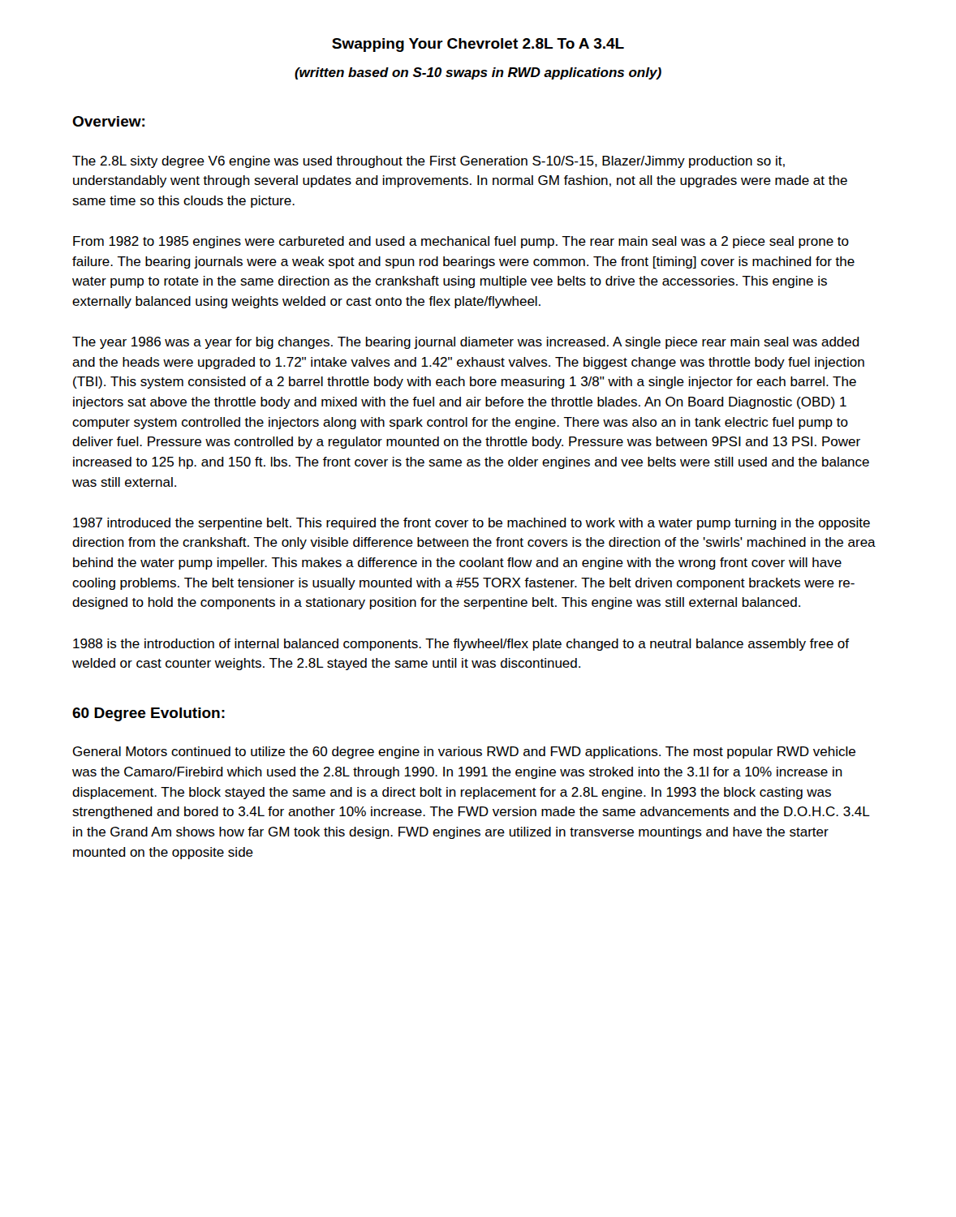Swapping Your Chevrolet 2.8L To A 3.4L
(written based on S-10 swaps in RWD applications only)
Overview:
The 2.8L sixty degree V6 engine was used throughout the First Generation S-10/S-15, Blazer/Jimmy production so it, understandably went through several updates and improvements. In normal GM fashion, not all the upgrades were made at the same time so this clouds the picture.
From 1982 to 1985 engines were carbureted and used a mechanical fuel pump. The rear main seal was a 2 piece seal prone to failure. The bearing journals were a weak spot and spun rod bearings were common. The front [timing] cover is machined for the water pump to rotate in the same direction as the crankshaft using multiple vee belts to drive the accessories. This engine is externally balanced using weights welded or cast onto the flex plate/flywheel.
The year 1986 was a year for big changes. The bearing journal diameter was increased. A single piece rear main seal was added and the heads were upgraded to 1.72" intake valves and 1.42" exhaust valves. The biggest change was throttle body fuel injection (TBI). This system consisted of a 2 barrel throttle body with each bore measuring 1 3/8" with a single injector for each barrel. The injectors sat above the throttle body and mixed with the fuel and air before the throttle blades. An On Board Diagnostic (OBD) 1 computer system controlled the injectors along with spark control for the engine. There was also an in tank electric fuel pump to deliver fuel. Pressure was controlled by a regulator mounted on the throttle body. Pressure was between 9PSI and 13 PSI. Power increased to 125 hp. and 150 ft. lbs. The front cover is the same as the older engines and vee belts were still used and the balance was still external.
1987 introduced the serpentine belt. This required the front cover to be machined to work with a water pump turning in the opposite direction from the crankshaft. The only visible difference between the front covers is the direction of the 'swirls' machined in the area behind the water pump impeller. This makes a difference in the coolant flow and an engine with the wrong front cover will have cooling problems. The belt tensioner is usually mounted with a #55 TORX fastener. The belt driven component brackets were re-designed to hold the components in a stationary position for the serpentine belt. This engine was still external balanced.
1988 is the introduction of internal balanced components. The flywheel/flex plate changed to a neutral balance assembly free of welded or cast counter weights. The 2.8L stayed the same until it was discontinued.
60 Degree Evolution:
General Motors continued to utilize the 60 degree engine in various RWD and FWD applications. The most popular RWD vehicle was the Camaro/Firebird which used the 2.8L through 1990. In 1991 the engine was stroked into the 3.1l for a 10% increase in displacement. The block stayed the same and is a direct bolt in replacement for a 2.8L engine. In 1993 the block casting was strengthened and bored to 3.4L for another 10% increase. The FWD version made the same advancements and the D.O.H.C. 3.4L in the Grand Am shows how far GM took this design. FWD engines are utilized in transverse mountings and have the starter mounted on the opposite side